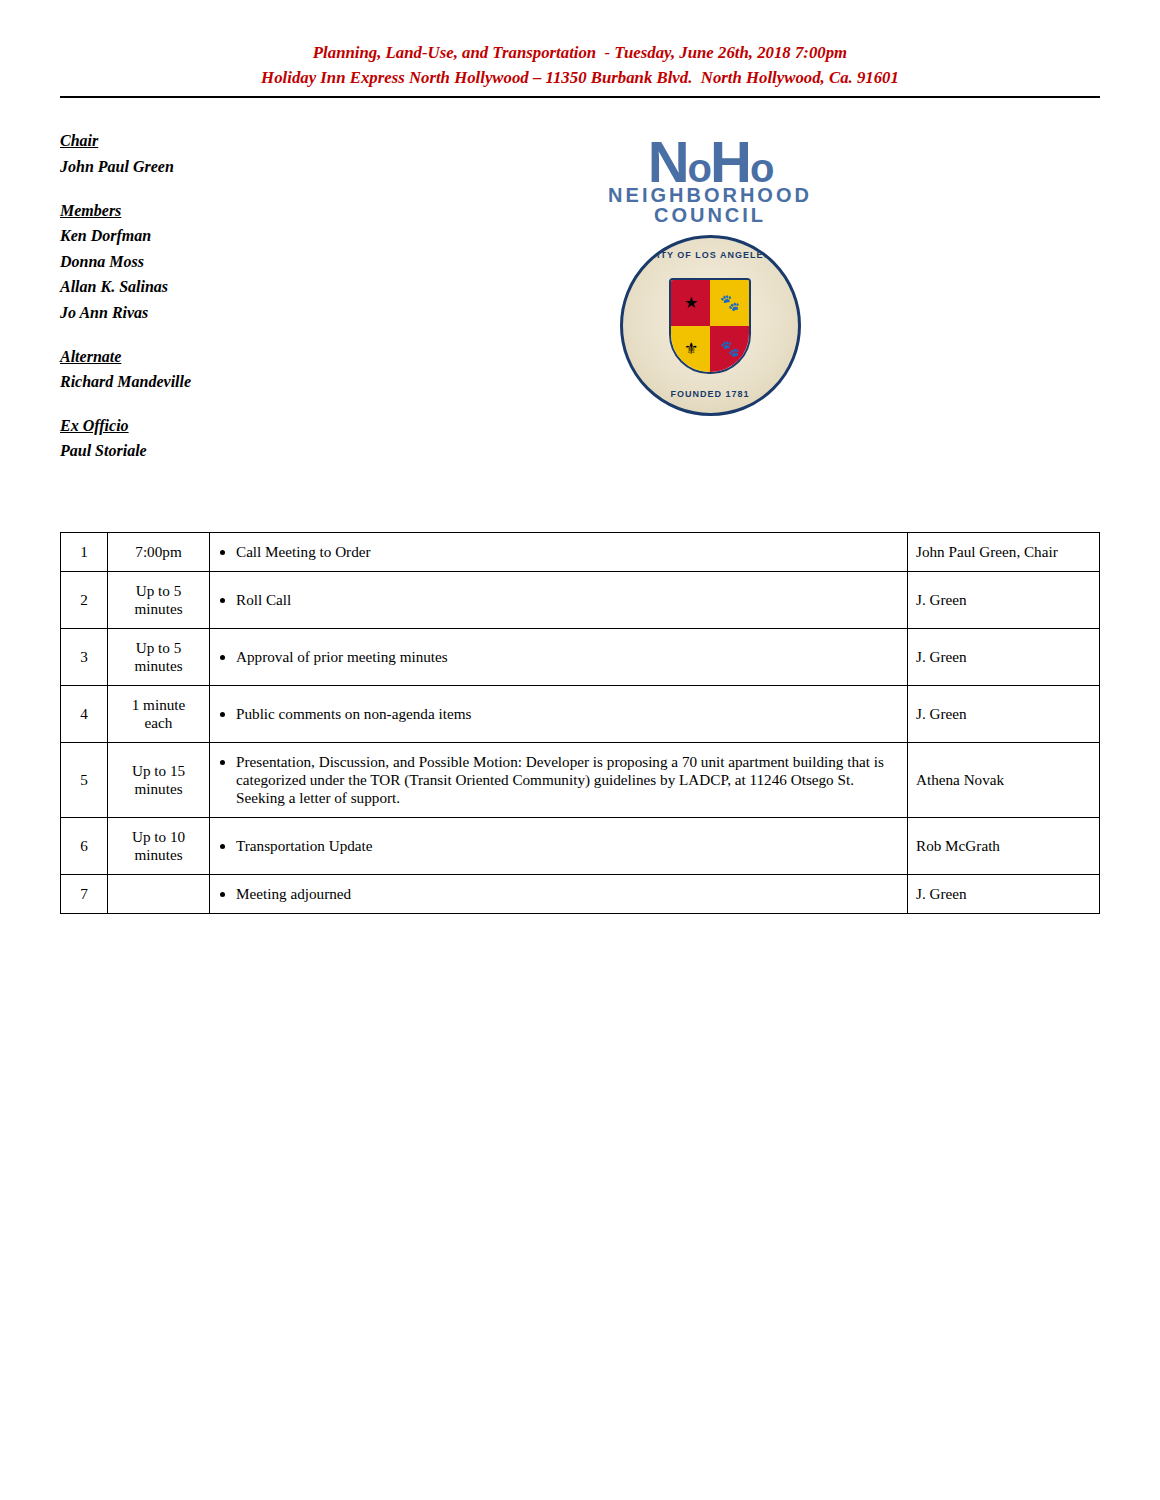Planning, Land-Use, and Transportation - Tuesday, June 26th, 2018 7:00pm
Holiday Inn Express North Hollywood – 11350 Burbank Blvd. North Hollywood, Ca. 91601
Chair
John Paul Green
Members
Ken Dorfman
Donna Moss
Allan K. Salinas
Jo Ann Rivas
Alternate
Richard Mandeville
Ex Officio
Paul Storiale
No Ho
NEIGHBORHOOD
COUNCIL
CITY OF LOS ANGELES
★
🐾
⚜
🐾
FOUNDED 1781
| 1 | 7:00pm | Call Meeting to Order | John Paul Green, Chair |
| 2 | Up to 5 minutes | Roll Call | J. Green |
| 3 | Up to 5 minutes | Approval of prior meeting minutes | J. Green |
| 4 | 1 minute each | Public comments on non-agenda items | J. Green |
| 5 | Up to 15 minutes | Presentation, Discussion, and Possible Motion: Developer is proposing a 70 unit apartment building that is categorized under the TOR (Transit Oriented Community) guidelines by LADCP, at 11246 Otsego St. Seeking a letter of support. | Athena Novak |
| 6 | Up to 10 minutes | Transportation Update | Rob McGrath |
| 7 | | Meeting adjourned | J. Green |